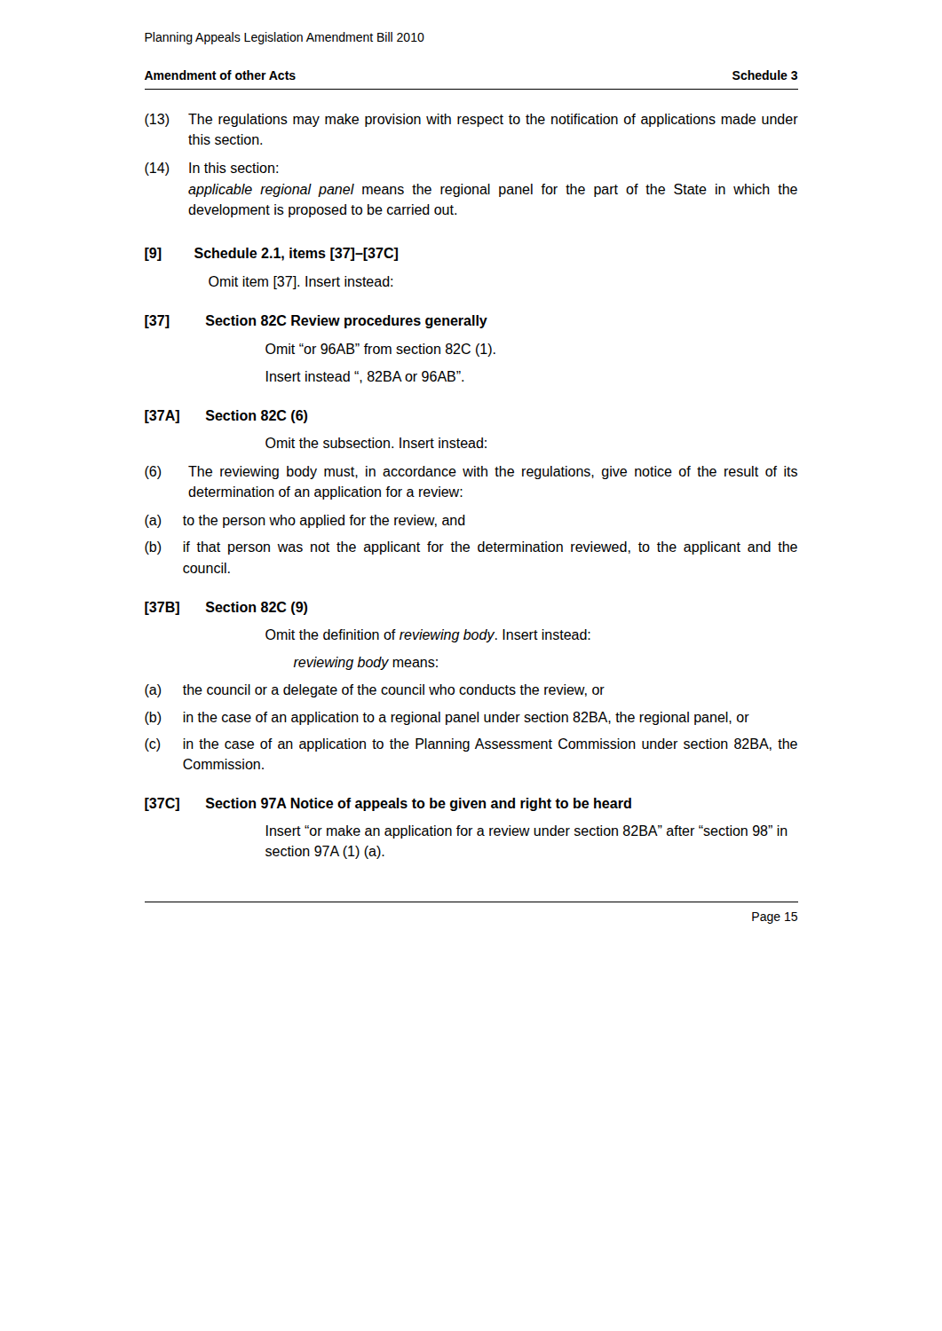Planning Appeals Legislation Amendment Bill 2010
Amendment of other Acts Schedule 3
(13) The regulations may make provision with respect to the notification of applications made under this section.
(14) In this section:
applicable regional panel means the regional panel for the part of the State in which the development is proposed to be carried out.
[9] Schedule 2.1, items [37]–[37C]
Omit item [37]. Insert instead:
[37] Section 82C Review procedures generally
Omit “or 96AB” from section 82C (1).
Insert instead “, 82BA or 96AB”.
[37A] Section 82C (6)
Omit the subsection. Insert instead:
(6) The reviewing body must, in accordance with the regulations, give notice of the result of its determination of an application for a review:
(a) to the person who applied for the review, and
(b) if that person was not the applicant for the determination reviewed, to the applicant and the council.
[37B] Section 82C (9)
Omit the definition of reviewing body. Insert instead:
reviewing body means:
(a) the council or a delegate of the council who conducts the review, or
(b) in the case of an application to a regional panel under section 82BA, the regional panel, or
(c) in the case of an application to the Planning Assessment Commission under section 82BA, the Commission.
[37C] Section 97A Notice of appeals to be given and right to be heard
Insert “or make an application for a review under section 82BA” after “section 98” in section 97A (1) (a).
Page 15